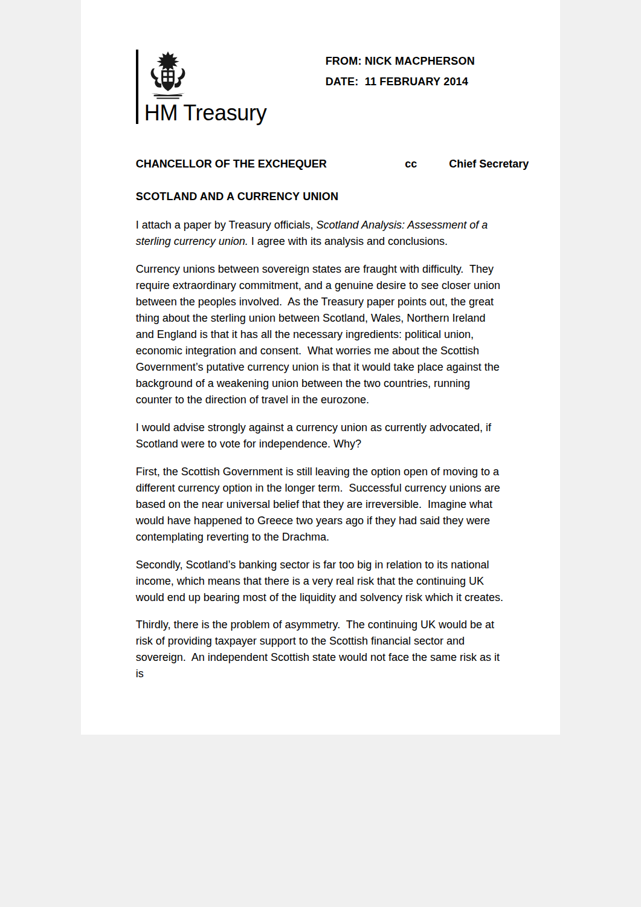HM Treasury
FROM: NICK MACPHERSON
DATE: 11 FEBRUARY 2014
CHANCELLOR OF THE EXCHEQUER cc Chief Secretary
Scotland and a Currency Union
I attach a paper by Treasury officials, Scotland Analysis: Assessment of a sterling currency union. I agree with its analysis and conclusions.
Currency unions between sovereign states are fraught with difficulty. They require extraordinary commitment, and a genuine desire to see closer union between the peoples involved. As the Treasury paper points out, the great thing about the sterling union between Scotland, Wales, Northern Ireland and England is that it has all the necessary ingredients: political union, economic integration and consent. What worries me about the Scottish Government’s putative currency union is that it would take place against the background of a weakening union between the two countries, running counter to the direction of travel in the eurozone.
I would advise strongly against a currency union as currently advocated, if Scotland were to vote for independence. Why?
First, the Scottish Government is still leaving the option open of moving to a different currency option in the longer term. Successful currency unions are based on the near universal belief that they are irreversible. Imagine what would have happened to Greece two years ago if they had said they were contemplating reverting to the Drachma.
Secondly, Scotland’s banking sector is far too big in relation to its national income, which means that there is a very real risk that the continuing UK would end up bearing most of the liquidity and solvency risk which it creates.
Thirdly, there is the problem of asymmetry. The continuing UK would be at risk of providing taxpayer support to the Scottish financial sector and sovereign. An independent Scottish state would not face the same risk as it is